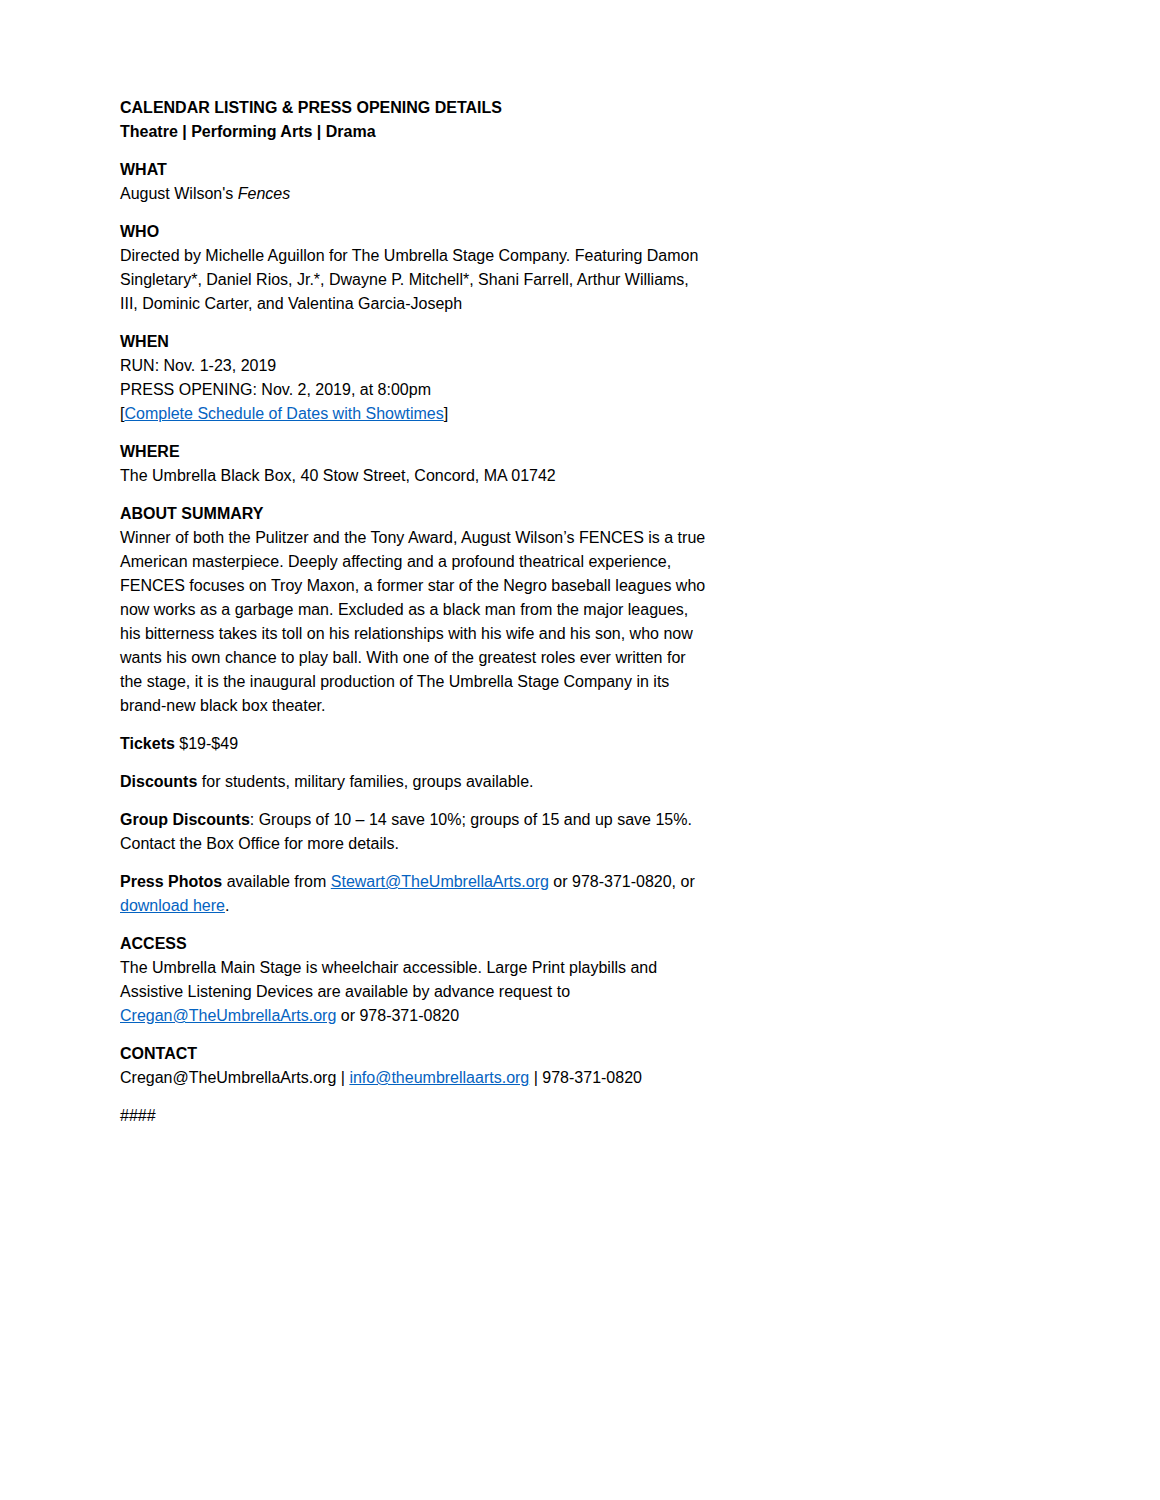CALENDAR LISTING & PRESS OPENING DETAILS
Theatre | Performing Arts | Drama
WHAT
August Wilson's Fences
WHO
Directed by Michelle Aguillon for The Umbrella Stage Company. Featuring Damon Singletary*, Daniel Rios, Jr.*, Dwayne P. Mitchell*, Shani Farrell, Arthur Williams, III, Dominic Carter, and Valentina Garcia-Joseph
WHEN
RUN: Nov. 1-23, 2019
PRESS OPENING: Nov. 2, 2019, at 8:00pm
[Complete Schedule of Dates with Showtimes]
WHERE
The Umbrella Black Box, 40 Stow Street, Concord, MA 01742
ABOUT SUMMARY
Winner of both the Pulitzer and the Tony Award, August Wilson’s FENCES is a true American masterpiece. Deeply affecting and a profound theatrical experience, FENCES focuses on Troy Maxon, a former star of the Negro baseball leagues who now works as a garbage man. Excluded as a black man from the major leagues, his bitterness takes its toll on his relationships with his wife and his son, who now wants his own chance to play ball. With one of the greatest roles ever written for the stage, it is the inaugural production of The Umbrella Stage Company in its brand-new black box theater.
Tickets $19-$49
Discounts for students, military families, groups available.
Group Discounts: Groups of 10 – 14 save 10%; groups of 15 and up save 15%. Contact the Box Office for more details.
Press Photos available from Stewart@TheUmbrellaArts.org or 978-371-0820, or download here.
ACCESS
The Umbrella Main Stage is wheelchair accessible. Large Print playbills and Assistive Listening Devices are available by advance request to Cregan@TheUmbrellaArts.org or 978-371-0820
CONTACT
Cregan@TheUmbrellaArts.org | info@theumbrellaarts.org | 978-371-0820
####